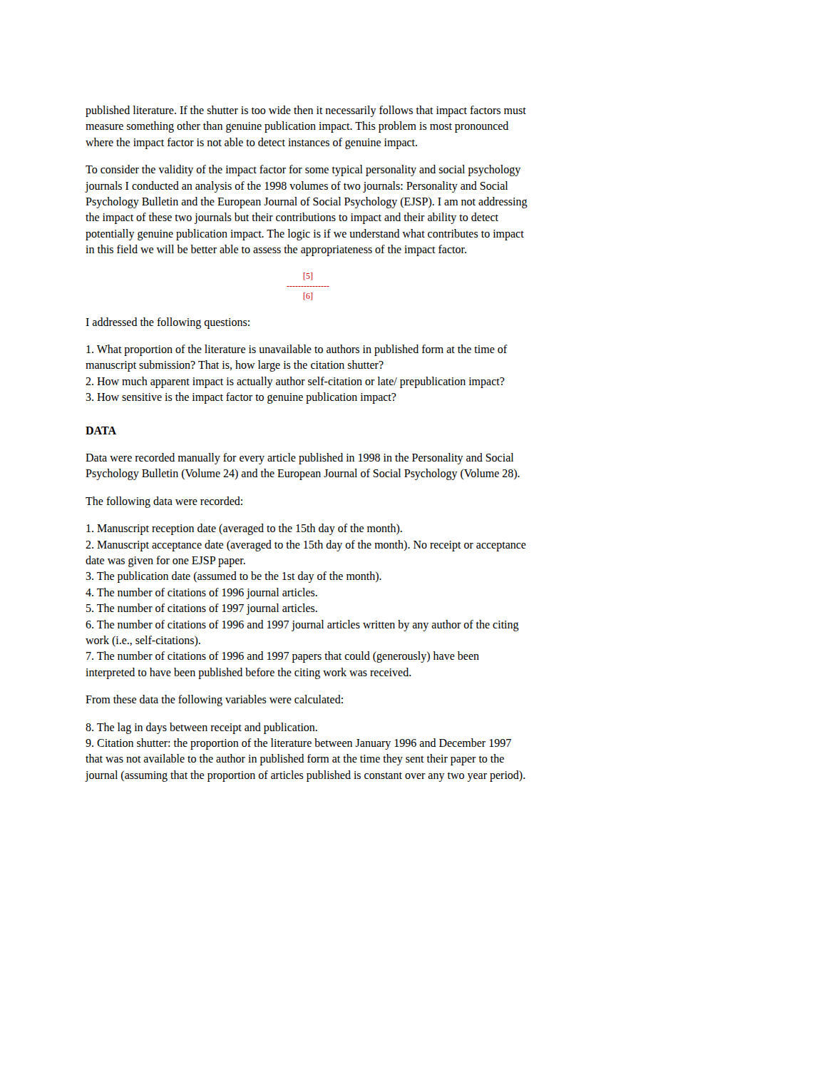published literature. If the shutter is too wide then it necessarily follows that impact factors must measure something other than genuine publication impact. This problem is most pronounced where the impact factor is not able to detect instances of genuine impact.
To consider the validity of the impact factor for some typical personality and social psychology journals I conducted an analysis of the 1998 volumes of two journals: Personality and Social Psychology Bulletin and the European Journal of Social Psychology (EJSP). I am not addressing the impact of these two journals but their contributions to impact and their ability to detect potentially genuine publication impact. The logic is if we understand what contributes to impact in this field we will be better able to assess the appropriateness of the impact factor.
[5]
---------------
[6]
I addressed the following questions:
1. What proportion of the literature is unavailable to authors in published form at the time of manuscript submission? That is, how large is the citation shutter?
2. How much apparent impact is actually author self-citation or late/ prepublication impact?
3. How sensitive is the impact factor to genuine publication impact?
DATA
Data were recorded manually for every article published in 1998 in the Personality and Social Psychology Bulletin (Volume 24) and the European Journal of Social Psychology (Volume 28).
The following data were recorded:
1. Manuscript reception date (averaged to the 15th day of the month).
2. Manuscript acceptance date (averaged to the 15th day of the month). No receipt or acceptance date was given for one EJSP paper.
3. The publication date (assumed to be the 1st day of the month).
4. The number of citations of 1996 journal articles.
5. The number of citations of 1997 journal articles.
6. The number of citations of 1996 and 1997 journal articles written by any author of the citing work (i.e., self-citations).
7. The number of citations of 1996 and 1997 papers that could (generously) have been interpreted to have been published before the citing work was received.
From these data the following variables were calculated:
8. The lag in days between receipt and publication.
9. Citation shutter: the proportion of the literature between January 1996 and December 1997 that was not available to the author in published form at the time they sent their paper to the journal (assuming that the proportion of articles published is constant over any two year period).